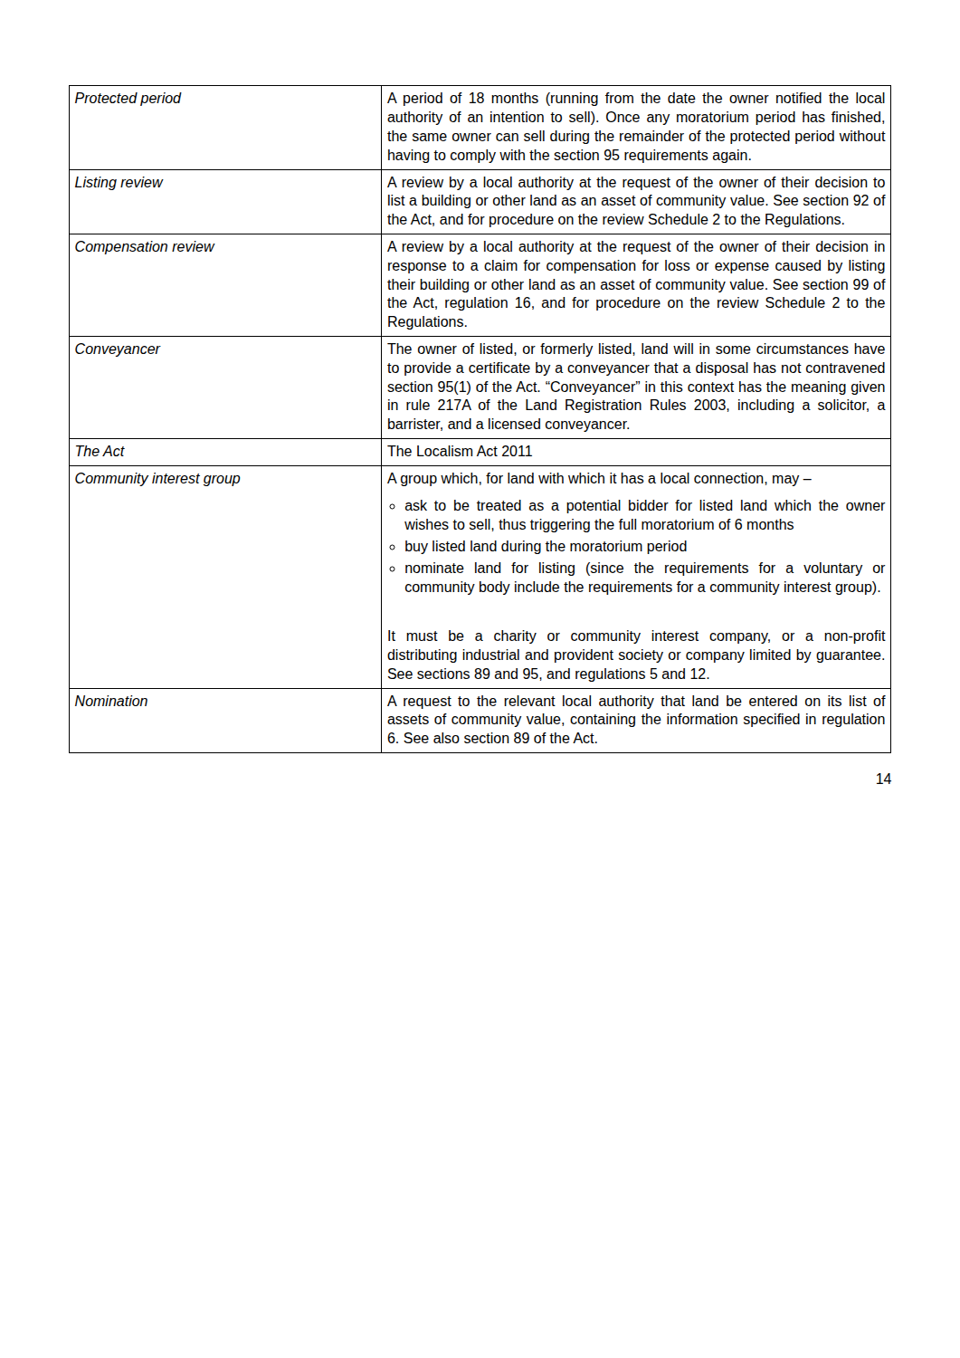| Protected period | A period of 18 months (running from the date the owner notified the local authority of an intention to sell). Once any moratorium period has finished, the same owner can sell during the remainder of the protected period without having to comply with the section 95 requirements again. |
| Listing review | A review by a local authority at the request of the owner of their decision to list a building or other land as an asset of community value. See section 92 of the Act, and for procedure on the review Schedule 2 to the Regulations. |
| Compensation review | A review by a local authority at the request of the owner of their decision in response to a claim for compensation for loss or expense caused by listing their building or other land as an asset of community value. See section 99 of the Act, regulation 16, and for procedure on the review Schedule 2 to the Regulations. |
| Conveyancer | The owner of listed, or formerly listed, land will in some circumstances have to provide a certificate by a conveyancer that a disposal has not contravened section 95(1) of the Act. “Conveyancer” in this context has the meaning given in rule 217A of the Land Registration Rules 2003, including a solicitor, a barrister, and a licensed conveyancer. |
| The Act | The Localism Act 2011 |
| Community interest group | A group which, for land with which it has a local connection, may – ask to be treated as a potential bidder for listed land which the owner wishes to sell, thus triggering the full moratorium of 6 months buy listed land during the moratorium period nominate land for listing (since the requirements for a voluntary or community body include the requirements for a community interest group). It must be a charity or community interest company, or a non-profit distributing industrial and provident society or company limited by guarantee. See sections 89 and 95, and regulations 5 and 12. |
| Nomination | A request to the relevant local authority that land be entered on its list of assets of community value, containing the information specified in regulation 6. See also section 89 of the Act. |
14